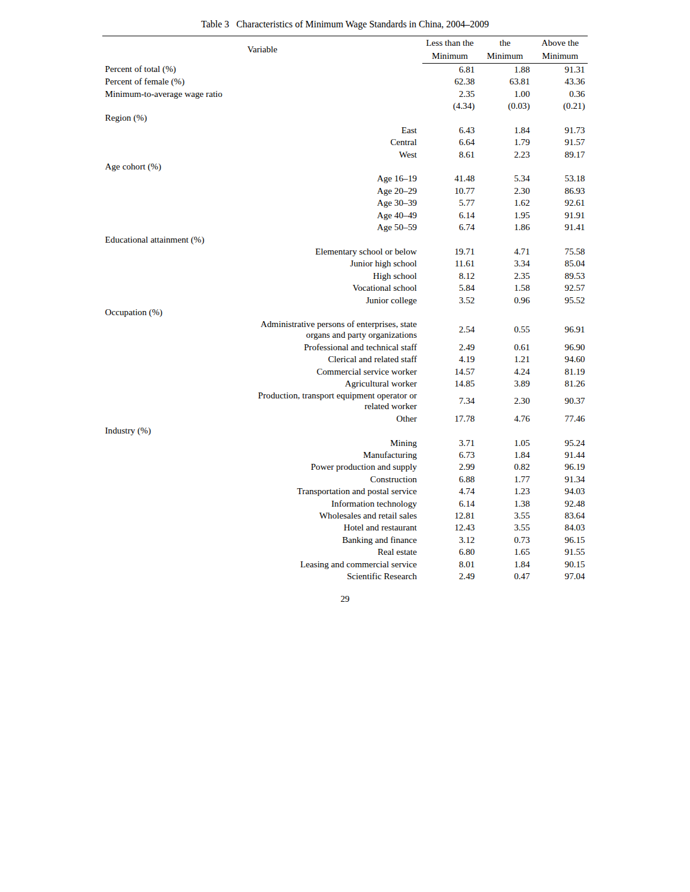Table 3 Characteristics of Minimum Wage Standards in China, 2004–2009
| Variable | Less than the | the | Above the |
| --- | --- | --- | --- |
| Minimum | Minimum | Minimum |
| Percent of total (%) | 6.81 | 1.88 | 91.31 |
| Percent of female (%) | 62.38 | 63.81 | 43.36 |
| Minimum-to-average wage ratio | 2.35 | 1.00 | 0.36 |
| | (4.34) | (0.03) | (0.21) |
| Region (%) | | | |
| East | 6.43 | 1.84 | 91.73 |
| Central | 6.64 | 1.79 | 91.57 |
| West | 8.61 | 2.23 | 89.17 |
| Age cohort (%) | | | |
| Age 16–19 | 41.48 | 5.34 | 53.18 |
| Age 20–29 | 10.77 | 2.30 | 86.93 |
| Age 30–39 | 5.77 | 1.62 | 92.61 |
| Age 40–49 | 6.14 | 1.95 | 91.91 |
| Age 50–59 | 6.74 | 1.86 | 91.41 |
| Educational attainment (%) | | | |
| Elementary school or below | 19.71 | 4.71 | 75.58 |
| Junior high school | 11.61 | 3.34 | 85.04 |
| High school | 8.12 | 2.35 | 89.53 |
| Vocational school | 5.84 | 1.58 | 92.57 |
| Junior college | 3.52 | 0.96 | 95.52 |
| Occupation (%) | | | |
| Administrative persons of enterprises, state organs and party organizations | 2.54 | 0.55 | 96.91 |
| Professional and technical staff | 2.49 | 0.61 | 96.90 |
| Clerical and related staff | 4.19 | 1.21 | 94.60 |
| Commercial service worker | 14.57 | 4.24 | 81.19 |
| Agricultural worker | 14.85 | 3.89 | 81.26 |
| Production, transport equipment operator or related worker | 7.34 | 2.30 | 90.37 |
| Other | 17.78 | 4.76 | 77.46 |
| Industry (%) | | | |
| Mining | 3.71 | 1.05 | 95.24 |
| Manufacturing | 6.73 | 1.84 | 91.44 |
| Power production and supply | 2.99 | 0.82 | 96.19 |
| Construction | 6.88 | 1.77 | 91.34 |
| Transportation and postal service | 4.74 | 1.23 | 94.03 |
| Information technology | 6.14 | 1.38 | 92.48 |
| Wholesales and retail sales | 12.81 | 3.55 | 83.64 |
| Hotel and restaurant | 12.43 | 3.55 | 84.03 |
| Banking and finance | 3.12 | 0.73 | 96.15 |
| Real estate | 6.80 | 1.65 | 91.55 |
| Leasing and commercial service | 8.01 | 1.84 | 90.15 |
| Scientific Research | 2.49 | 0.47 | 97.04 |
29